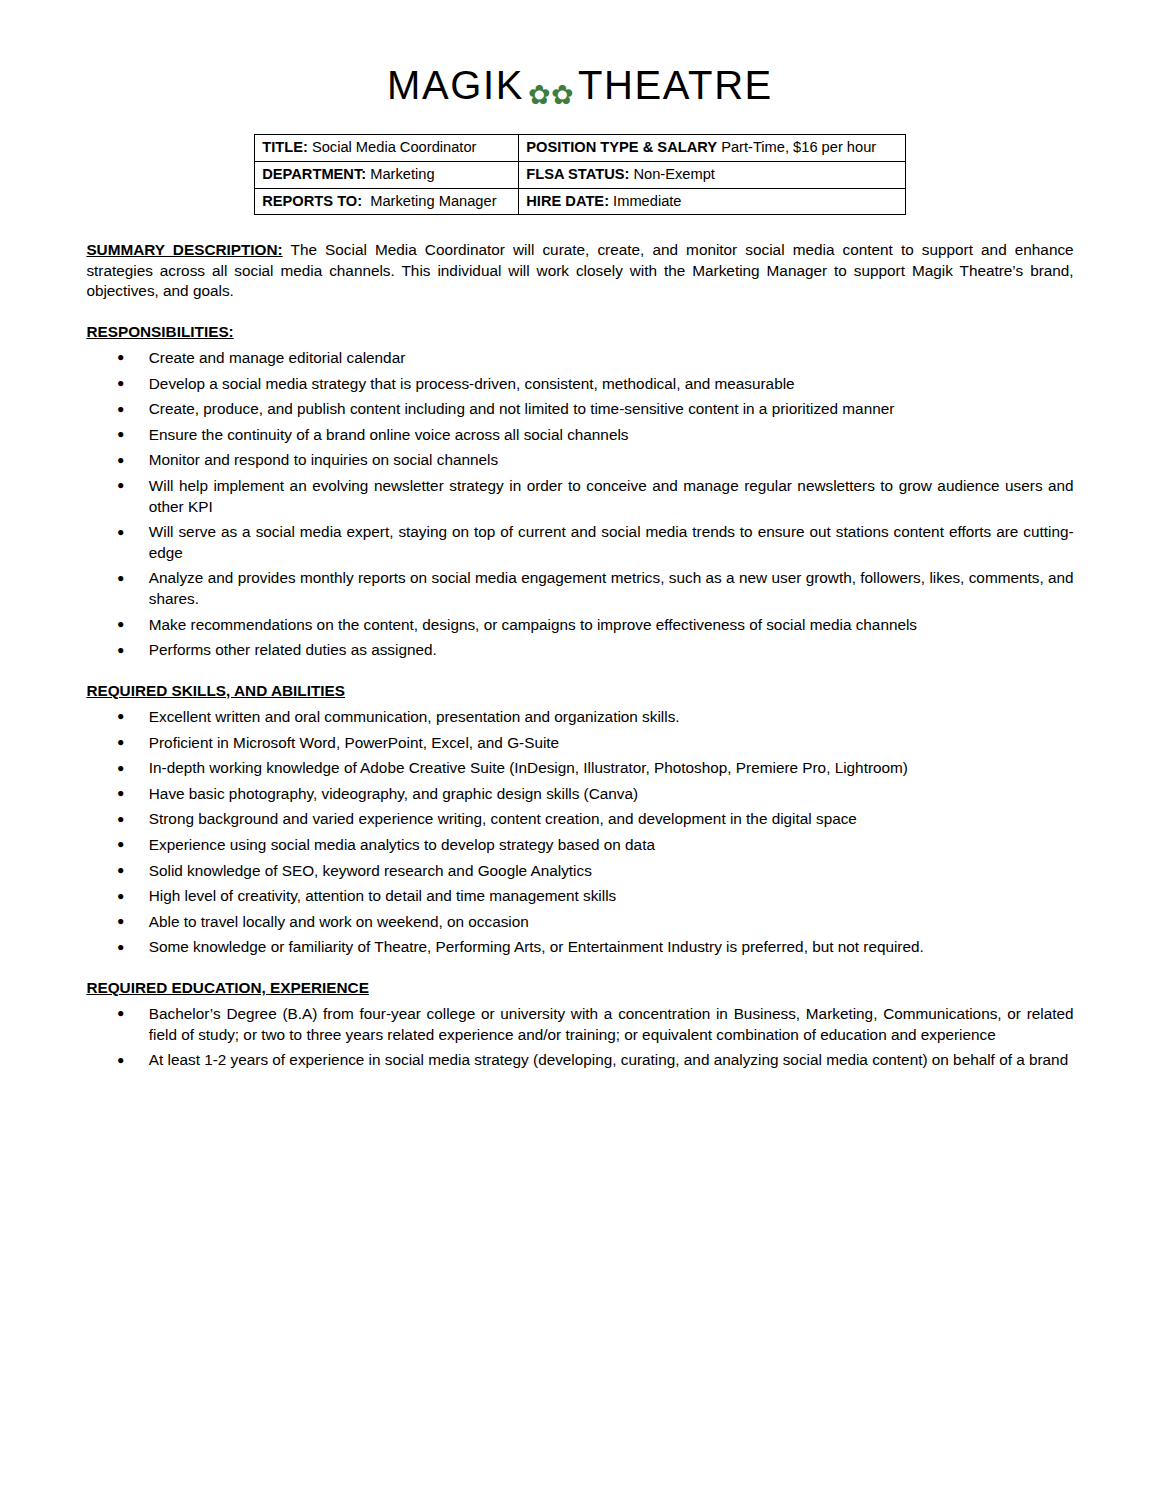MAGIK✿✿THEATRE
| TITLE: Social Media Coordinator | POSITION TYPE & SALARY Part-Time, $16 per hour |
| DEPARTMENT: Marketing | FLSA STATUS: Non-Exempt |
| REPORTS TO: Marketing Manager | HIRE DATE: Immediate |
SUMMARY DESCRIPTION: The Social Media Coordinator will curate, create, and monitor social media content to support and enhance strategies across all social media channels. This individual will work closely with the Marketing Manager to support Magik Theatre’s brand, objectives, and goals.
RESPONSIBILITIES:
Create and manage editorial calendar
Develop a social media strategy that is process-driven, consistent, methodical, and measurable
Create, produce, and publish content including and not limited to time-sensitive content in a prioritized manner
Ensure the continuity of a brand online voice across all social channels
Monitor and respond to inquiries on social channels
Will help implement an evolving newsletter strategy in order to conceive and manage regular newsletters to grow audience users and other KPI
Will serve as a social media expert, staying on top of current and social media trends to ensure out stations content efforts are cutting-edge
Analyze and provides monthly reports on social media engagement metrics, such as a new user growth, followers, likes, comments, and shares.
Make recommendations on the content, designs, or campaigns to improve effectiveness of social media channels
Performs other related duties as assigned.
REQUIRED SKILLS, AND ABILITIES
Excellent written and oral communication, presentation and organization skills.
Proficient in Microsoft Word, PowerPoint, Excel, and G-Suite
In-depth working knowledge of Adobe Creative Suite (InDesign, Illustrator, Photoshop, Premiere Pro, Lightroom)
Have basic photography, videography, and graphic design skills (Canva)
Strong background and varied experience writing, content creation, and development in the digital space
Experience using social media analytics to develop strategy based on data
Solid knowledge of SEO, keyword research and Google Analytics
High level of creativity, attention to detail and time management skills
Able to travel locally and work on weekend, on occasion
Some knowledge or familiarity of Theatre, Performing Arts, or Entertainment Industry is preferred, but not required.
REQUIRED EDUCATION, EXPERIENCE
Bachelor’s Degree (B.A) from four-year college or university with a concentration in Business, Marketing, Communications, or related field of study; or two to three years related experience and/or training; or equivalent combination of education and experience
At least 1-2 years of experience in social media strategy (developing, curating, and analyzing social media content) on behalf of a brand